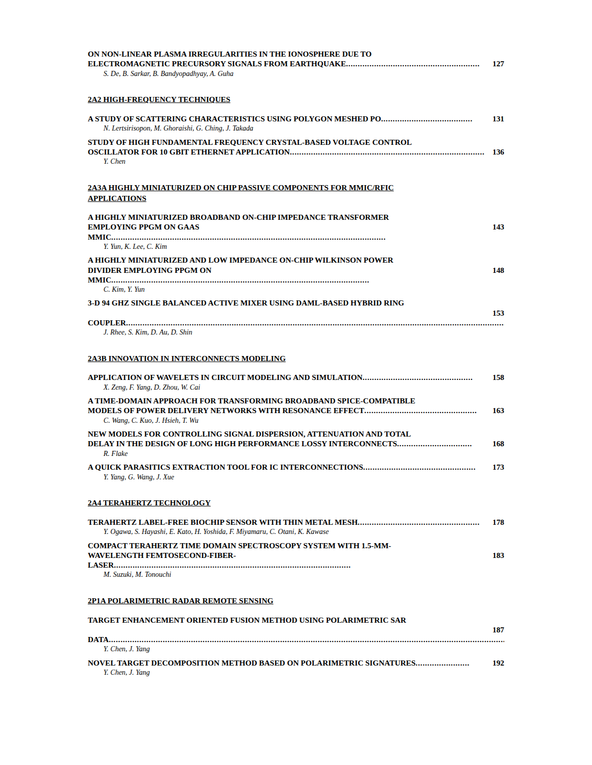ON NON-LINEAR PLASMA IRREGULARITIES IN THE IONOSPHERE DUE TO
127 ELECTROMAGNETIC PRECURSORY SIGNALS FROM EARTHQUAKE.........................................................
S. De, B. Sarkar, B. Bandyopadhyay, A. Guha
2A2 HIGH-FREQUENCY TECHNIQUES
131 A STUDY OF SCATTERING CHARACTERISTICS USING POLYGON MESHED PO.......................................
N. Lertsirisopon, M. Ghoraishi, G. Ching, J. Takada
STUDY OF HIGH FUNDAMENTAL FREQUENCY CRYSTAL-BASED VOLTAGE CONTROL
136 OSCILLATOR FOR 10 GBIT ETHERNET APPLICATION...................................................................................
Y. Chen
2A3A HIGHLY MINIATURIZED ON CHIP PASSIVE COMPONENTS FOR MMIC/RFIC
APPLICATIONS
A HIGHLY MINIATURIZED BROADBAND ON-CHIP IMPEDANCE TRANSFORMER
143 EMPLOYING PPGM ON GAAS MMIC.....................................................................................................................
Y. Yun, K. Lee, C. Kim
A HIGHLY MINIATURIZED AND LOW IMPEDANCE ON-CHIP WILKINSON POWER
148 DIVIDER EMPLOYING PPGM ON MMIC..............................................................................................................
C. Kim, Y. Yun
3-D 94 GHZ SINGLE BALANCED ACTIVE MIXER USING DAML-BASED HYBRID RING
153 COUPLER.............................................................................................................................................................................
J. Rhee, S. Kim, D. Au, D. Shin
2A3B INNOVATION IN INTERCONNECTS MODELING
158 APPLICATION OF WAVELETS IN CIRCUIT MODELING AND SIMULATION...............................................
X. Zeng, F. Yang, D. Zhou, W. Cai
A TIME-DOMAIN APPROACH FOR TRANSFORMING BROADBAND SPICE-COMPATIBLE
163 MODELS OF POWER DELIVERY NETWORKS WITH RESONANCE EFFECT................................................
C. Wang, C. Kuo, J. Hsieh, T. Wu
NEW MODELS FOR CONTROLLING SIGNAL DISPERSION, ATTENUATION AND TOTAL
168 DELAY IN THE DESIGN OF LONG HIGH PERFORMANCE LOSSY INTERCONNECTS................................
R. Flake
173 A QUICK PARASITICS EXTRACTION TOOL FOR IC INTERCONNECTIONS................................................
Y. Yang, G. Wang, J. Xue
2A4 TERAHERTZ TECHNOLOGY
178 TERAHERTZ LABEL-FREE BIOCHIP SENSOR WITH THIN METAL MESH....................................................
Y. Ogawa, S. Hayashi, E. Kato, H. Yoshida, F. Miyamaru, C. Otani, K. Kawase
COMPACT TERAHERTZ TIME DOMAIN SPECTROSCOPY SYSTEM WITH 1.5-µM-
183 WAVELENGTH FEMTOSECOND-FIBER-LASER.....................................................................................................
M. Suzuki, M. Tonouchi
2P1A POLARIMETRIC RADAR REMOTE SENSING
TARGET ENHANCEMENT ORIENTED FUSION METHOD USING POLARIMETRIC SAR
187 DATA.....................................................................................................................................................................................
Y. Chen, J. Yang
192 NOVEL TARGET DECOMPOSITION METHOD BASED ON POLARIMETRIC SIGNATURES.......................
Y. Chen, J. Yang